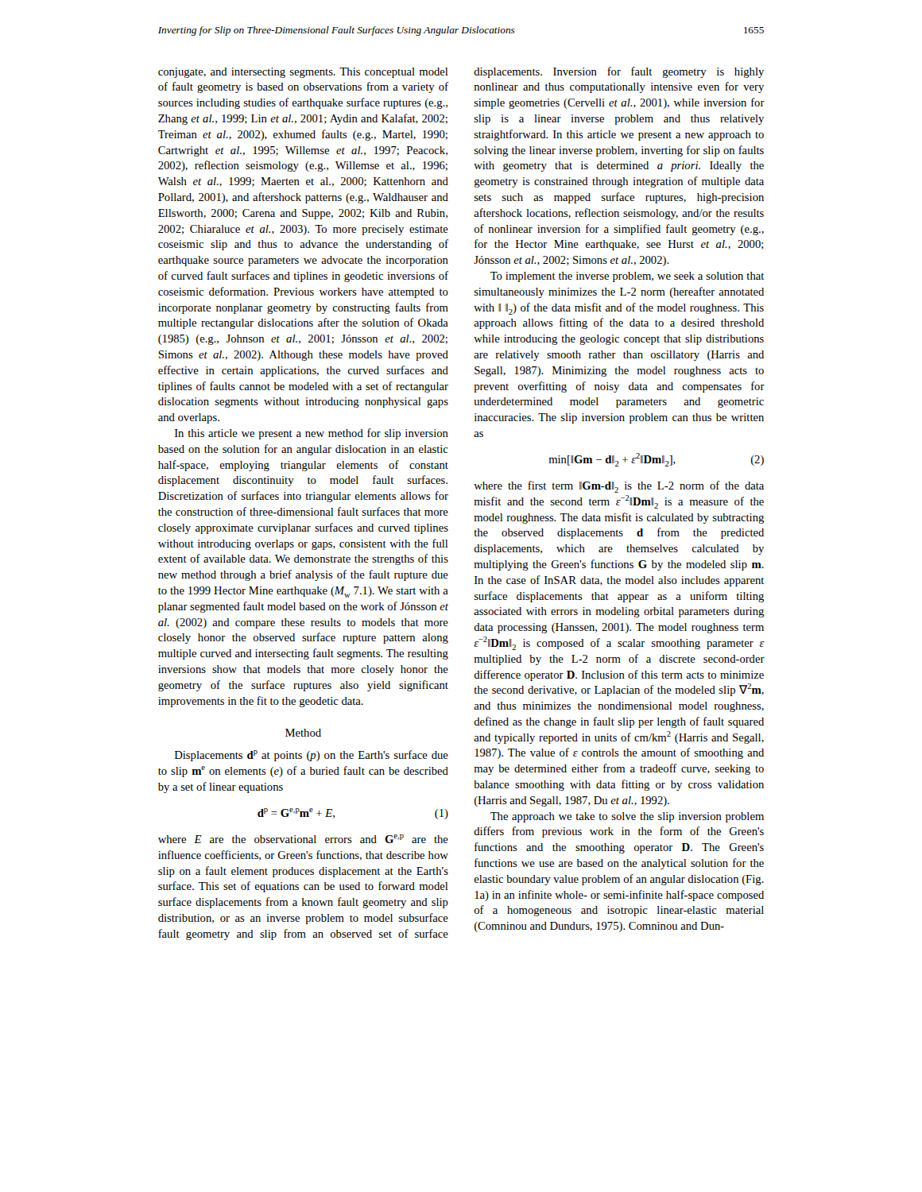Inverting for Slip on Three-Dimensional Fault Surfaces Using Angular Dislocations 1655
conjugate, and intersecting segments. This conceptual model of fault geometry is based on observations from a variety of sources including studies of earthquake surface ruptures (e.g., Zhang et al., 1999; Lin et al., 2001; Aydin and Kalafat, 2002; Treiman et al., 2002), exhumed faults (e.g., Martel, 1990; Cartwright et al., 1995; Willemse et al., 1997; Peacock, 2002), reflection seismology (e.g., Willemse et al., 1996; Walsh et al., 1999; Maerten et al., 2000; Kattenhorn and Pollard, 2001), and aftershock patterns (e.g., Waldhauser and Ellsworth, 2000; Carena and Suppe, 2002; Kilb and Rubin, 2002; Chiaraluce et al., 2003). To more precisely estimate coseismic slip and thus to advance the understanding of earthquake source parameters we advocate the incorporation of curved fault surfaces and tiplines in geodetic inversions of coseismic deformation. Previous workers have attempted to incorporate nonplanar geometry by constructing faults from multiple rectangular dislocations after the solution of Okada (1985) (e.g., Johnson et al., 2001; Jónsson et al., 2002; Simons et al., 2002). Although these models have proved effective in certain applications, the curved surfaces and tiplines of faults cannot be modeled with a set of rectangular dislocation segments without introducing nonphysical gaps and overlaps.
In this article we present a new method for slip inversion based on the solution for an angular dislocation in an elastic half-space, employing triangular elements of constant displacement discontinuity to model fault surfaces. Discretization of surfaces into triangular elements allows for the construction of three-dimensional fault surfaces that more closely approximate curviplanar surfaces and curved tiplines without introducing overlaps or gaps, consistent with the full extent of available data. We demonstrate the strengths of this new method through a brief analysis of the fault rupture due to the 1999 Hector Mine earthquake (Mw 7.1). We start with a planar segmented fault model based on the work of Jónsson et al. (2002) and compare these results to models that more closely honor the observed surface rupture pattern along multiple curved and intersecting fault segments. The resulting inversions show that models that more closely honor the geometry of the surface ruptures also yield significant improvements in the fit to the geodetic data.
Method
Displacements dp at points (p) on the Earth's surface due to slip me on elements (e) of a buried fault can be described by a set of linear equations
dp = Ge,pme + E, (1)
where E are the observational errors and Ge,p are the influence coefficients, or Green's functions, that describe how slip on a fault element produces displacement at the Earth's surface. This set of equations can be used to forward model surface displacements from a known fault geometry and slip distribution, or as an inverse problem to model subsurface fault geometry and slip from an observed set of surface displacements. Inversion for fault geometry is highly nonlinear and thus computationally intensive even for very simple geometries (Cervelli et al., 2001), while inversion for slip is a linear inverse problem and thus relatively straightforward. In this article we present a new approach to solving the linear inverse problem, inverting for slip on faults with geometry that is determined a priori. Ideally the geometry is constrained through integration of multiple data sets such as mapped surface ruptures, high-precision aftershock locations, reflection seismology, and/or the results of nonlinear inversion for a simplified fault geometry (e.g., for the Hector Mine earthquake, see Hurst et al., 2000; Jónsson et al., 2002; Simons et al., 2002).
To implement the inverse problem, we seek a solution that simultaneously minimizes the L-2 norm (hereafter annotated with ‖ ‖2) of the data misfit and of the model roughness. This approach allows fitting of the data to a desired threshold while introducing the geologic concept that slip distributions are relatively smooth rather than oscillatory (Harris and Segall, 1987). Minimizing the model roughness acts to prevent overfitting of noisy data and compensates for underdetermined model parameters and geometric inaccuracies. The slip inversion problem can thus be written as
min[‖Gm − d‖2 + ε2‖Dm‖2], (2)
where the first term ‖Gm-d‖2 is the L-2 norm of the data misfit and the second term ε−2‖Dm‖2 is a measure of the model roughness. The data misfit is calculated by subtracting the observed displacements d from the predicted displacements, which are themselves calculated by multiplying the Green's functions G by the modeled slip m. In the case of InSAR data, the model also includes apparent surface displacements that appear as a uniform tilting associated with errors in modeling orbital parameters during data processing (Hanssen, 2001). The model roughness term ε−2‖Dm‖2 is composed of a scalar smoothing parameter ε multiplied by the L-2 norm of a discrete second-order difference operator D. Inclusion of this term acts to minimize the second derivative, or Laplacian of the modeled slip ∇2m, and thus minimizes the nondimensional model roughness, defined as the change in fault slip per length of fault squared and typically reported in units of cm/km2 (Harris and Segall, 1987). The value of ε controls the amount of smoothing and may be determined either from a tradeoff curve, seeking to balance smoothing with data fitting or by cross validation (Harris and Segall, 1987, Du et al., 1992).
The approach we take to solve the slip inversion problem differs from previous work in the form of the Green's functions and the smoothing operator D. The Green's functions we use are based on the analytical solution for the elastic boundary value problem of an angular dislocation (Fig. 1a) in an infinite whole- or semi-infinite half-space composed of a homogeneous and isotropic linear-elastic material (Comninou and Dundurs, 1975). Comninou and Dun-